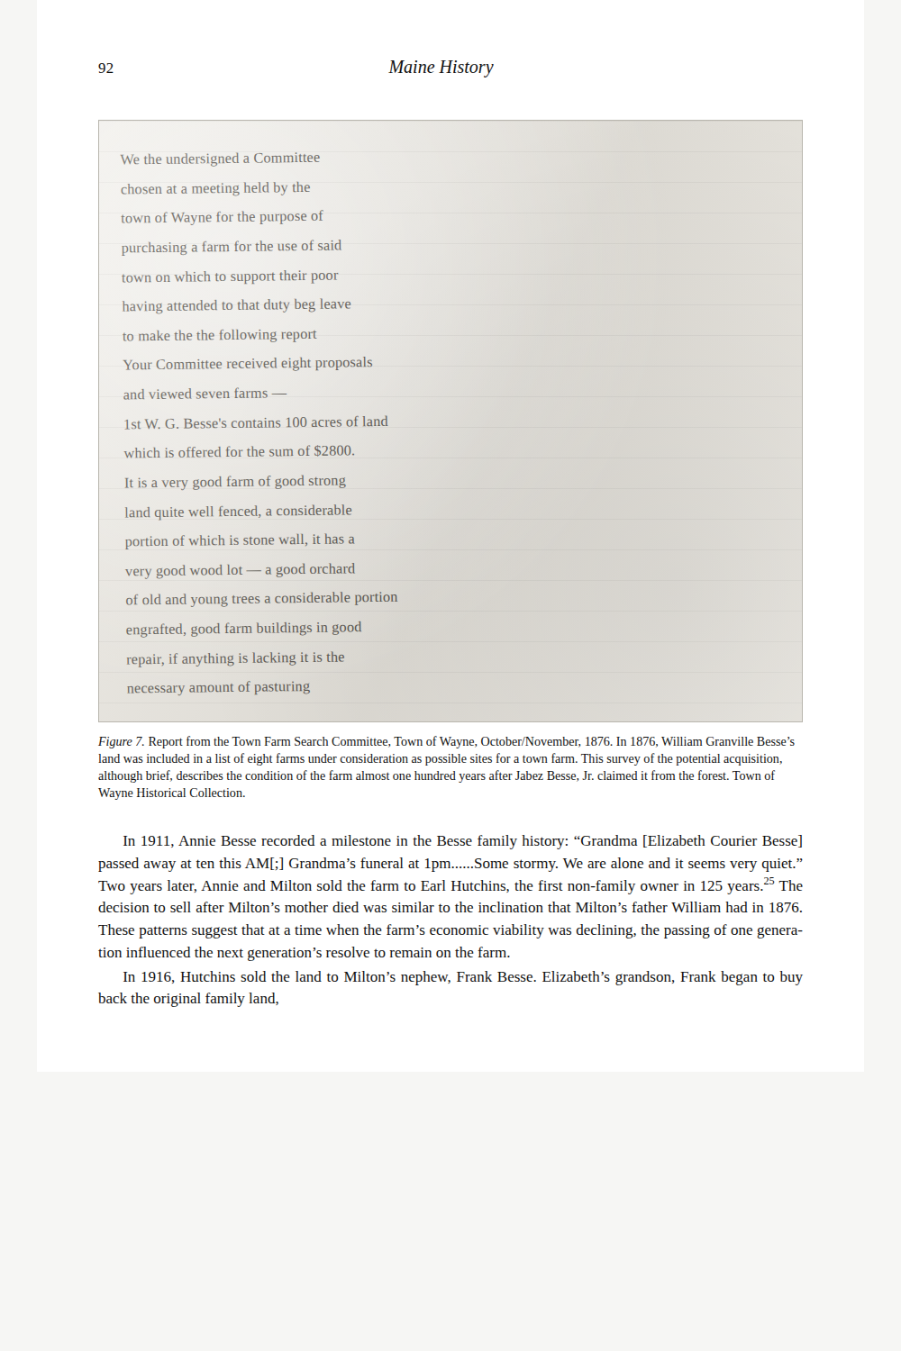92 Maine History
We the undersigned a Committee chosen at a meeting held by the town of Wayne for the purpose of purchasing a farm for the use of said town on which to support their poor having attended to that duty beg leave to make the the following report Your Committee received eight proposals and viewed seven farms — 1st W. G. Besse's contains 100 acres of land which is offered for the sum of $2800. It is a very good farm of good strong land quite well fenced, a considerable portion of which is stone wall, it has a very good wood lot — a good orchard of old and young trees a considerable portion engrafted, good farm buildings in good repair, if anything is lacking it is the necessary amount of pasturing
Figure 7. Report from the Town Farm Search Committee, Town of Wayne, October/November, 1876. In 1876, William Granville Besse’s land was included in a list of eight farms under consideration as possible sites for a town farm. This survey of the potential acquisition, although brief, describes the condition of the farm almost one hundred years after Jabez Besse, Jr. claimed it from the forest. Town of Wayne Historical Collection.
In 1911, Annie Besse recorded a milestone in the Besse family history: “Grandma [Elizabeth Courier Besse] passed away at ten this AM[;] Grandma’s funeral at 1pm......Some stormy. We are alone and it seems very quiet.” Two years later, Annie and Milton sold the farm to Earl Hutchins, the first non-family owner in 125 years.25 The decision to sell after Milton’s mother died was similar to the inclination that Milton’s father William had in 1876. These patterns suggest that at a time when the farm’s economic viability was declining, the passing of one generation influenced the next generation’s resolve to remain on the farm.
In 1916, Hutchins sold the land to Milton’s nephew, Frank Besse. Elizabeth’s grandson, Frank began to buy back the original family land,